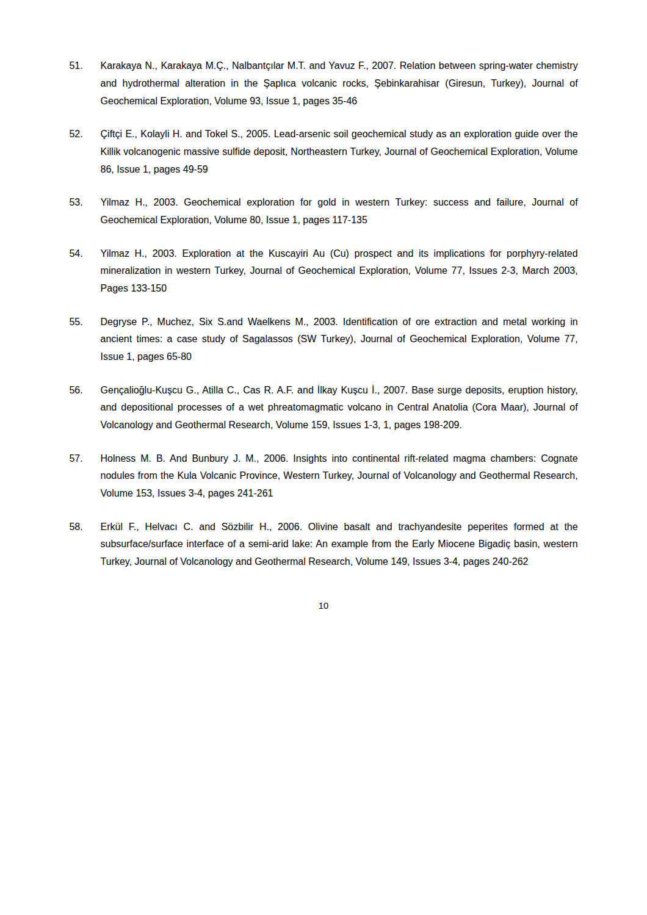51. Karakaya N., Karakaya M.Ç., Nalbantçılar M.T. and Yavuz F., 2007. Relation between spring-water chemistry and hydrothermal alteration in the Şaplıca volcanic rocks, Şebinkarahisar (Giresun, Turkey), Journal of Geochemical Exploration, Volume 93, Issue 1, pages 35-46
52. Çiftçi E., Kolayli H. and Tokel S., 2005. Lead-arsenic soil geochemical study as an exploration guide over the Killik volcanogenic massive sulfide deposit, Northeastern Turkey, Journal of Geochemical Exploration, Volume 86, Issue 1, pages 49-59
53. Yilmaz H., 2003. Geochemical exploration for gold in western Turkey: success and failure, Journal of Geochemical Exploration, Volume 80, Issue 1, pages 117-135
54. Yilmaz H., 2003. Exploration at the Kuscayiri Au (Cu) prospect and its implications for porphyry-related mineralization in western Turkey, Journal of Geochemical Exploration, Volume 77, Issues 2-3, March 2003, Pages 133-150
55. Degryse P., Muchez, Six S.and Waelkens M., 2003. Identification of ore extraction and metal working in ancient times: a case study of Sagalassos (SW Turkey), Journal of Geochemical Exploration, Volume 77, Issue 1, pages 65-80
56. Gençalioğlu-Kuşcu G., Atilla C., Cas R. A.F. and İlkay Kuşcu İ., 2007. Base surge deposits, eruption history, and depositional processes of a wet phreatomagmatic volcano in Central Anatolia (Cora Maar), Journal of Volcanology and Geothermal Research, Volume 159, Issues 1-3, 1, pages 198-209.
57. Holness M. B. And Bunbury J. M., 2006. Insights into continental rift-related magma chambers: Cognate nodules from the Kula Volcanic Province, Western Turkey, Journal of Volcanology and Geothermal Research, Volume 153, Issues 3-4, pages 241-261
58. Erkül F., Helvacı C. and Sözbilir H., 2006. Olivine basalt and trachyandesite peperites formed at the subsurface/surface interface of a semi-arid lake: An example from the Early Miocene Bigadiç basin, western Turkey, Journal of Volcanology and Geothermal Research, Volume 149, Issues 3-4, pages 240-262
10